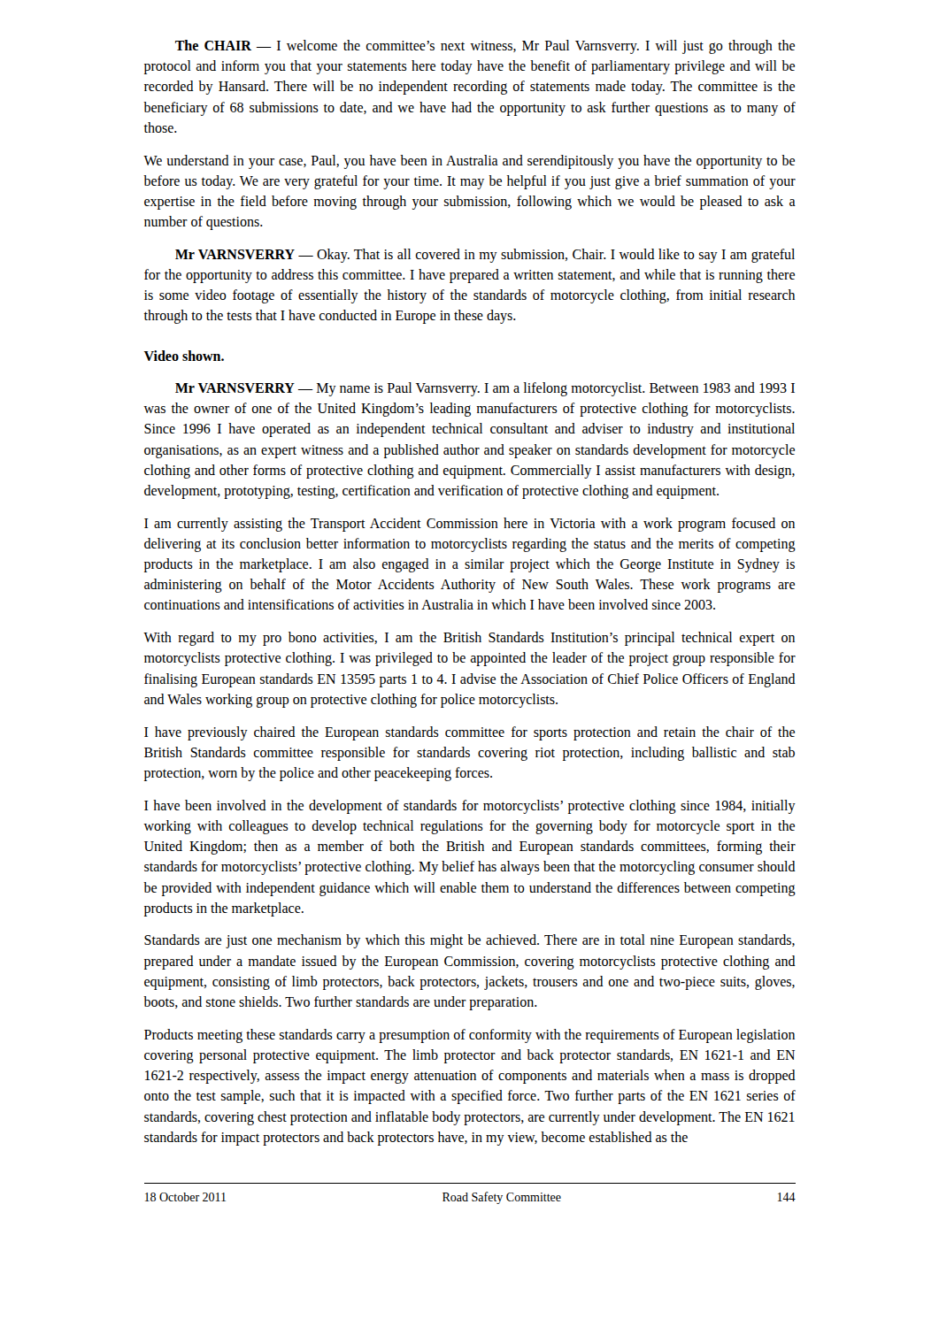The CHAIR — I welcome the committee’s next witness, Mr Paul Varnsverry. I will just go through the protocol and inform you that your statements here today have the benefit of parliamentary privilege and will be recorded by Hansard. There will be no independent recording of statements made today. The committee is the beneficiary of 68 submissions to date, and we have had the opportunity to ask further questions as to many of those.
We understand in your case, Paul, you have been in Australia and serendipitously you have the opportunity to be before us today. We are very grateful for your time. It may be helpful if you just give a brief summation of your expertise in the field before moving through your submission, following which we would be pleased to ask a number of questions.
Mr VARNSVERRY — Okay. That is all covered in my submission, Chair. I would like to say I am grateful for the opportunity to address this committee. I have prepared a written statement, and while that is running there is some video footage of essentially the history of the standards of motorcycle clothing, from initial research through to the tests that I have conducted in Europe in these days.
Video shown.
Mr VARNSVERRY — My name is Paul Varnsverry. I am a lifelong motorcyclist. Between 1983 and 1993 I was the owner of one of the United Kingdom’s leading manufacturers of protective clothing for motorcyclists. Since 1996 I have operated as an independent technical consultant and adviser to industry and institutional organisations, as an expert witness and a published author and speaker on standards development for motorcycle clothing and other forms of protective clothing and equipment. Commercially I assist manufacturers with design, development, prototyping, testing, certification and verification of protective clothing and equipment.
I am currently assisting the Transport Accident Commission here in Victoria with a work program focused on delivering at its conclusion better information to motorcyclists regarding the status and the merits of competing products in the marketplace. I am also engaged in a similar project which the George Institute in Sydney is administering on behalf of the Motor Accidents Authority of New South Wales. These work programs are continuations and intensifications of activities in Australia in which I have been involved since 2003.
With regard to my pro bono activities, I am the British Standards Institution’s principal technical expert on motorcyclists protective clothing. I was privileged to be appointed the leader of the project group responsible for finalising European standards EN 13595 parts 1 to 4. I advise the Association of Chief Police Officers of England and Wales working group on protective clothing for police motorcyclists.
I have previously chaired the European standards committee for sports protection and retain the chair of the British Standards committee responsible for standards covering riot protection, including ballistic and stab protection, worn by the police and other peacekeeping forces.
I have been involved in the development of standards for motorcyclists’ protective clothing since 1984, initially working with colleagues to develop technical regulations for the governing body for motorcycle sport in the United Kingdom; then as a member of both the British and European standards committees, forming their standards for motorcyclists’ protective clothing. My belief has always been that the motorcycling consumer should be provided with independent guidance which will enable them to understand the differences between competing products in the marketplace.
Standards are just one mechanism by which this might be achieved. There are in total nine European standards, prepared under a mandate issued by the European Commission, covering motorcyclists protective clothing and equipment, consisting of limb protectors, back protectors, jackets, trousers and one and two-piece suits, gloves, boots, and stone shields. Two further standards are under preparation.
Products meeting these standards carry a presumption of conformity with the requirements of European legislation covering personal protective equipment. The limb protector and back protector standards, EN 1621-1 and EN 1621-2 respectively, assess the impact energy attenuation of components and materials when a mass is dropped onto the test sample, such that it is impacted with a specified force. Two further parts of the EN 1621 series of standards, covering chest protection and inflatable body protectors, are currently under development. The EN 1621 standards for impact protectors and back protectors have, in my view, become established as the
18 October 2011 Road Safety Committee 144